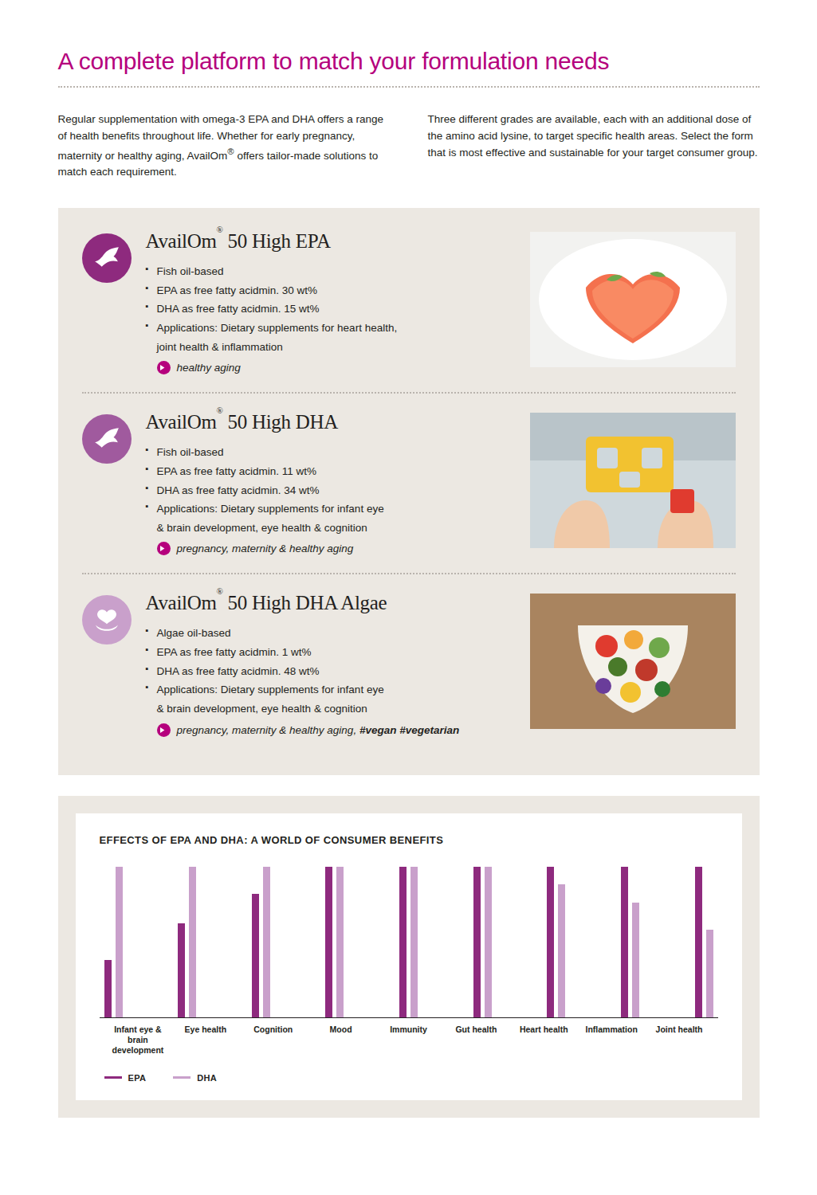A complete platform to match your formulation needs
Regular supplementation with omega-3 EPA and DHA offers a range of health benefits throughout life. Whether for early pregnancy, maternity or healthy aging, AvailOm® offers tailor-made solutions to match each requirement.
Three different grades are available, each with an additional dose of the amino acid lysine, to target specific health areas. Select the form that is most effective and sustainable for your target consumer group.
AvailOm® 50 High EPA
Fish oil-based
EPA as free fatty acidmin. 30 wt%
DHA as free fatty acidmin. 15 wt%
Applications: Dietary supplements for heart health,
joint health & inflammation
healthy aging
AvailOm® 50 High DHA
Fish oil-based
EPA as free fatty acidmin. 11 wt%
DHA as free fatty acidmin. 34 wt%
Applications: Dietary supplements for infant eye
& brain development, eye health & cognition
pregnancy, maternity & healthy aging
AvailOm® 50 High DHA Algae
Algae oil-based
EPA as free fatty acidmin. 1 wt%
DHA as free fatty acidmin. 48 wt%
Applications: Dietary supplements for infant eye
& brain development, eye health & cognition
pregnancy, maternity & healthy aging, #vegan #vegetarian
EFFECTS OF EPA AND DHA: A WORLD OF CONSUMER BENEFITS
Infant eye & brain development Eye health Cognition Mood Immunity Gut health Heart health Inflammation Joint health
EPA
DHA